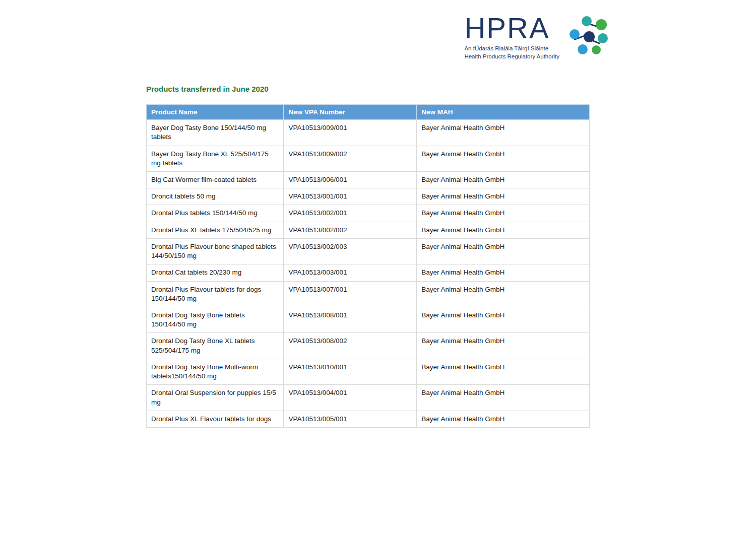HPRA
An tÚdarás Rialála Táirgí Sláinte
Health Products Regulatory Authority
Products transferred in June 2020
| Product Name | New VPA Number | New MAH |
| --- | --- | --- |
| Bayer Dog Tasty Bone 150/144/50 mg tablets | VPA10513/009/001 | Bayer Animal Health GmbH |
| Bayer Dog Tasty Bone XL 525/504/175 mg tablets | VPA10513/009/002 | Bayer Animal Health GmbH |
| Big Cat Wormer film-coated tablets | VPA10513/006/001 | Bayer Animal Health GmbH |
| Droncit tablets 50 mg | VPA10513/001/001 | Bayer Animal Health GmbH |
| Drontal Plus tablets 150/144/50 mg | VPA10513/002/001 | Bayer Animal Health GmbH |
| Drontal Plus XL tablets 175/504/525 mg | VPA10513/002/002 | Bayer Animal Health GmbH |
| Drontal Plus Flavour bone shaped tablets 144/50/150 mg | VPA10513/002/003 | Bayer Animal Health GmbH |
| Drontal Cat tablets 20/230 mg | VPA10513/003/001 | Bayer Animal Health GmbH |
| Drontal Plus Flavour tablets for dogs 150/144/50 mg | VPA10513/007/001 | Bayer Animal Health GmbH |
| Drontal Dog Tasty Bone tablets 150/144/50 mg | VPA10513/008/001 | Bayer Animal Health GmbH |
| Drontal Dog Tasty Bone XL tablets 525/504/175 mg | VPA10513/008/002 | Bayer Animal Health GmbH |
| Drontal Dog Tasty Bone Multi-worm tablets150/144/50 mg | VPA10513/010/001 | Bayer Animal Health GmbH |
| Drontal Oral Suspension for puppies 15/5 mg | VPA10513/004/001 | Bayer Animal Health GmbH |
| Drontal Plus XL Flavour tablets for dogs | VPA10513/005/001 | Bayer Animal Health GmbH |